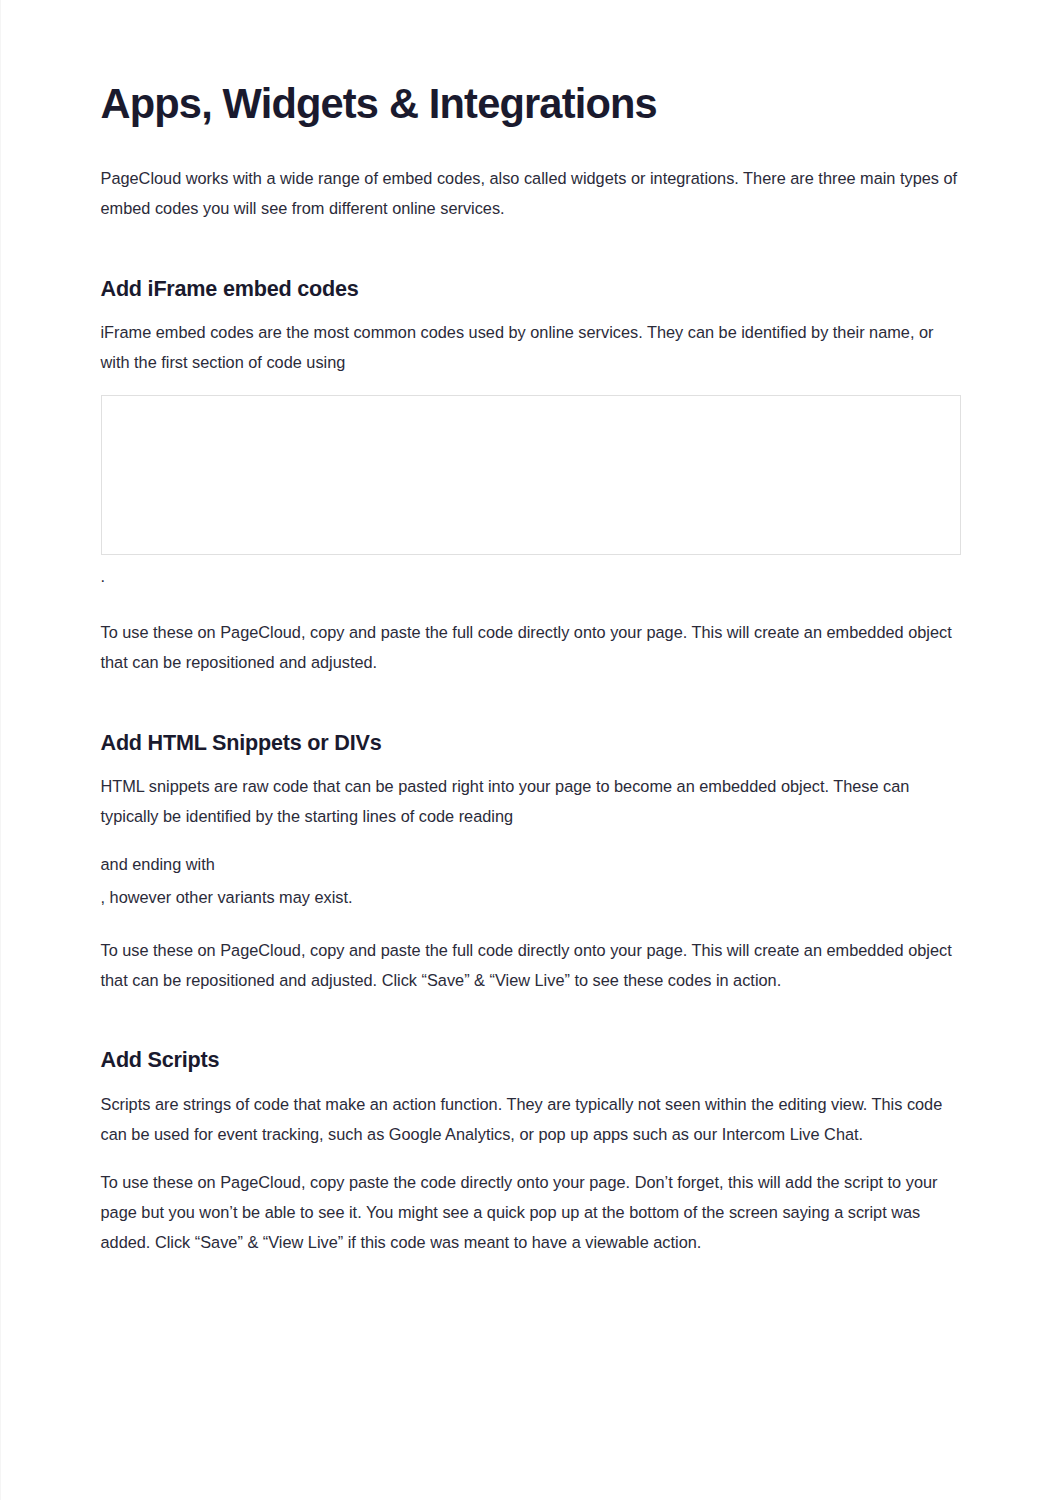Apps, Widgets & Integrations
PageCloud works with a wide range of embed codes, also called widgets or integrations. There are three main types of embed codes you will see from different online services.
Add iFrame embed codes
iFrame embed codes are the most common codes used by online services. They can be identified by their name, or with the first section of code using
.
To use these on PageCloud, copy and paste the full code directly onto your page. This will create an embedded object that can be repositioned and adjusted.
Add HTML Snippets or DIVs
HTML snippets are raw code that can be pasted right into your page to become an embedded object. These can typically be identified by the starting lines of code reading
and ending with
, however other variants may exist.
To use these on PageCloud, copy and paste the full code directly onto your page. This will create an embedded object that can be repositioned and adjusted. Click “Save” & “View Live” to see these codes in action.
Add Scripts
Scripts are strings of code that make an action function. They are typically not seen within the editing view. This code can be used for event tracking, such as Google Analytics, or pop up apps such as our Intercom Live Chat.
To use these on PageCloud, copy paste the code directly onto your page. Don’t forget, this will add the script to your page but you won’t be able to see it. You might see a quick pop up at the bottom of the screen saying a script was added. Click “Save” & “View Live” if this code was meant to have a viewable action.